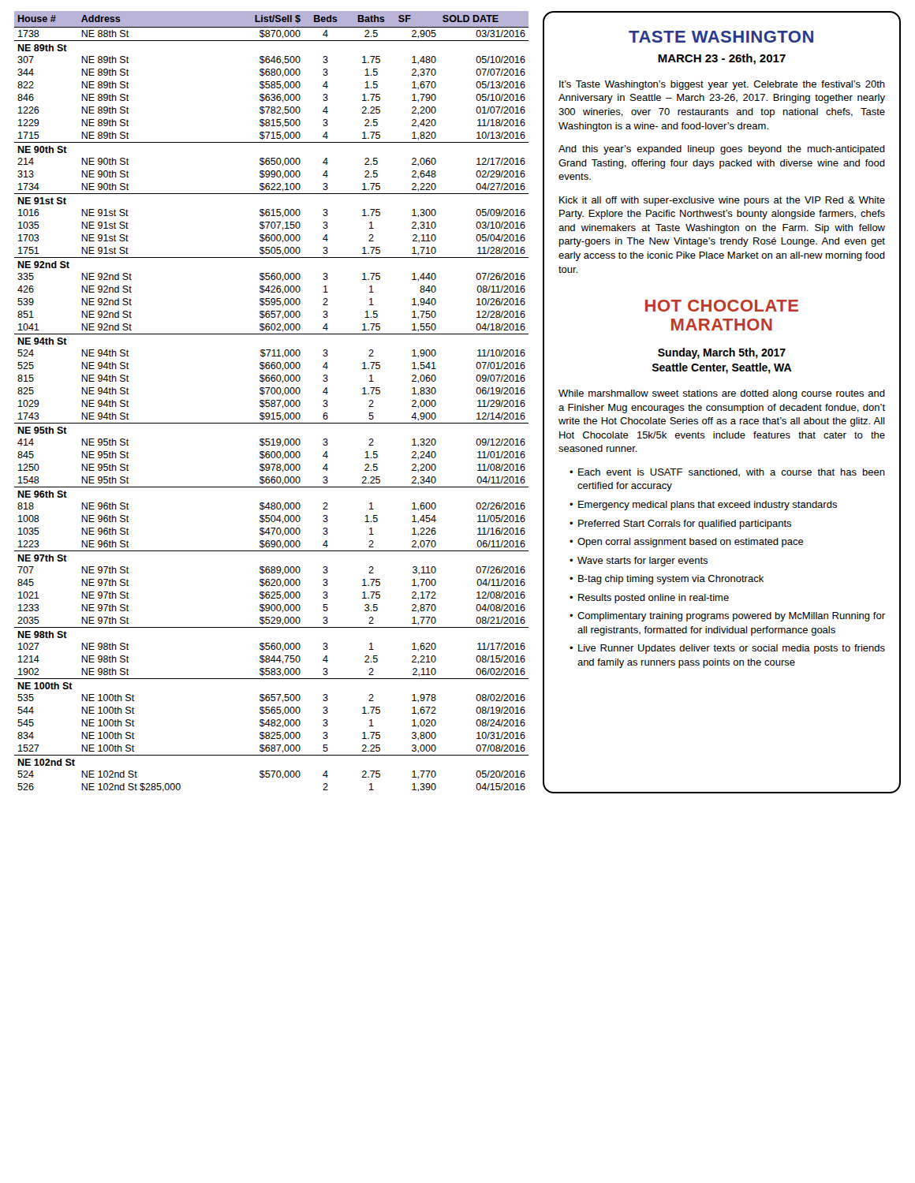| House # | Address | List/Sell $ | Beds | Baths | SF | SOLD DATE |
| --- | --- | --- | --- | --- | --- | --- |
| 1738 | NE 88th St | $870,000 | 4 | 2.5 | 2,905 | 03/31/2016 |
| NE 89th St |
| 307 | NE 89th St | $646,500 | 3 | 1.75 | 1,480 | 05/10/2016 |
| 344 | NE 89th St | $680,000 | 3 | 1.5 | 2,370 | 07/07/2016 |
| 822 | NE 89th St | $585,000 | 4 | 1.5 | 1,670 | 05/13/2016 |
| 846 | NE 89th St | $636,000 | 3 | 1.75 | 1,790 | 05/10/2016 |
| 1226 | NE 89th St | $782,500 | 4 | 2.25 | 2,200 | 01/07/2016 |
| 1229 | NE 89th St | $815,500 | 3 | 2.5 | 2,420 | 11/18/2016 |
| 1715 | NE 89th St | $715,000 | 4 | 1.75 | 1,820 | 10/13/2016 |
| NE 90th St |
| 214 | NE 90th St | $650,000 | 4 | 2.5 | 2,060 | 12/17/2016 |
| 313 | NE 90th St | $990,000 | 4 | 2.5 | 2,648 | 02/29/2016 |
| 1734 | NE 90th St | $622,100 | 3 | 1.75 | 2,220 | 04/27/2016 |
| NE 91st St |
| 1016 | NE 91st St | $615,000 | 3 | 1.75 | 1,300 | 05/09/2016 |
| 1035 | NE 91st St | $707,150 | 3 | 1 | 2,310 | 03/10/2016 |
| 1703 | NE 91st St | $600,000 | 4 | 2 | 2,110 | 05/04/2016 |
| 1751 | NE 91st St | $505,000 | 3 | 1.75 | 1,710 | 11/28/2016 |
| NE 92nd St |
| 335 | NE 92nd St | $560,000 | 3 | 1.75 | 1,440 | 07/26/2016 |
| 426 | NE 92nd St | $426,000 | 1 | 1 | 840 | 08/11/2016 |
| 539 | NE 92nd St | $595,000 | 2 | 1 | 1,940 | 10/26/2016 |
| 851 | NE 92nd St | $657,000 | 3 | 1.5 | 1,750 | 12/28/2016 |
| 1041 | NE 92nd St | $602,000 | 4 | 1.75 | 1,550 | 04/18/2016 |
| NE 94th St |
| 524 | NE 94th St | $711,000 | 3 | 2 | 1,900 | 11/10/2016 |
| 525 | NE 94th St | $660,000 | 4 | 1.75 | 1,541 | 07/01/2016 |
| 815 | NE 94th St | $660,000 | 3 | 1 | 2,060 | 09/07/2016 |
| 825 | NE 94th St | $700,000 | 4 | 1.75 | 1,830 | 06/19/2016 |
| 1029 | NE 94th St | $587,000 | 3 | 2 | 2,000 | 11/29/2016 |
| 1743 | NE 94th St | $915,000 | 6 | 5 | 4,900 | 12/14/2016 |
| NE 95th St |
| 414 | NE 95th St | $519,000 | 3 | 2 | 1,320 | 09/12/2016 |
| 845 | NE 95th St | $600,000 | 4 | 1.5 | 2,240 | 11/01/2016 |
| 1250 | NE 95th St | $978,000 | 4 | 2.5 | 2,200 | 11/08/2016 |
| 1548 | NE 95th St | $660,000 | 3 | 2.25 | 2,340 | 04/11/2016 |
| NE 96th St |
| 818 | NE 96th St | $480,000 | 2 | 1 | 1,600 | 02/26/2016 |
| 1008 | NE 96th St | $504,000 | 3 | 1.5 | 1,454 | 11/05/2016 |
| 1035 | NE 96th St | $470,000 | 3 | 1 | 1,226 | 11/16/2016 |
| 1223 | NE 96th St | $690,000 | 4 | 2 | 2,070 | 06/11/2016 |
| NE 97th St |
| 707 | NE 97th St | $689,000 | 3 | 2 | 3,110 | 07/26/2016 |
| 845 | NE 97th St | $620,000 | 3 | 1.75 | 1,700 | 04/11/2016 |
| 1021 | NE 97th St | $625,000 | 3 | 1.75 | 2,172 | 12/08/2016 |
| 1233 | NE 97th St | $900,000 | 5 | 3.5 | 2,870 | 04/08/2016 |
| 2035 | NE 97th St | $529,000 | 3 | 2 | 1,770 | 08/21/2016 |
| NE 98th St |
| 1027 | NE 98th St | $560,000 | 3 | 1 | 1,620 | 11/17/2016 |
| 1214 | NE 98th St | $844,750 | 4 | 2.5 | 2,210 | 08/15/2016 |
| 1902 | NE 98th St | $583,000 | 3 | 2 | 2,110 | 06/02/2016 |
| NE 100th St |
| 535 | NE 100th St | $657,500 | 3 | 2 | 1,978 | 08/02/2016 |
| 544 | NE 100th St | $565,000 | 3 | 1.75 | 1,672 | 08/19/2016 |
| 545 | NE 100th St | $482,000 | 3 | 1 | 1,020 | 08/24/2016 |
| 834 | NE 100th St | $825,000 | 3 | 1.75 | 3,800 | 10/31/2016 |
| 1527 | NE 100th St | $687,000 | 5 | 2.25 | 3,000 | 07/08/2016 |
| NE 102nd St |
| 524 | NE 102nd St | $570,000 | 4 | 2.75 | 1,770 | 05/20/2016 |
| 526 | NE 102nd St $285,000 | | 2 | 1 | 1,390 | 04/15/2016 |
TASTE WASHINGTON
MARCH 23 - 26th, 2017
It’s Taste Washington’s biggest year yet. Celebrate the festival’s 20th Anniversary in Seattle – March 23-26, 2017. Bringing together nearly 300 wineries, over 70 restaurants and top national chefs, Taste Washington is a wine- and food-lover’s dream.
And this year’s expanded lineup goes beyond the much-anticipated Grand Tasting, offering four days packed with diverse wine and food events.
Kick it all off with super-exclusive wine pours at the VIP Red & White Party. Explore the Pacific Northwest’s bounty alongside farmers, chefs and winemakers at Taste Washington on the Farm. Sip with fellow party-goers in The New Vintage’s trendy Rosé Lounge. And even get early access to the iconic Pike Place Market on an all-new morning food tour.
HOT CHOCOLATE
MARATHON
Sunday, March 5th, 2017
Seattle Center, Seattle, WA
While marshmallow sweet stations are dotted along course routes and a Finisher Mug encourages the consumption of decadent fondue, don’t write the Hot Chocolate Series off as a race that’s all about the glitz. All Hot Chocolate 15k/5k events include features that cater to the seasoned runner.
Each event is USATF sanctioned, with a course that has been certified for accuracy
Emergency medical plans that exceed industry standards
Preferred Start Corrals for qualified participants
Open corral assignment based on estimated pace
Wave starts for larger events
B-tag chip timing system via Chronotrack
Results posted online in real-time
Complimentary training programs powered by McMillan Running for all registrants, formatted for individual performance goals
Live Runner Updates deliver texts or social media posts to friends and family as runners pass points on the course